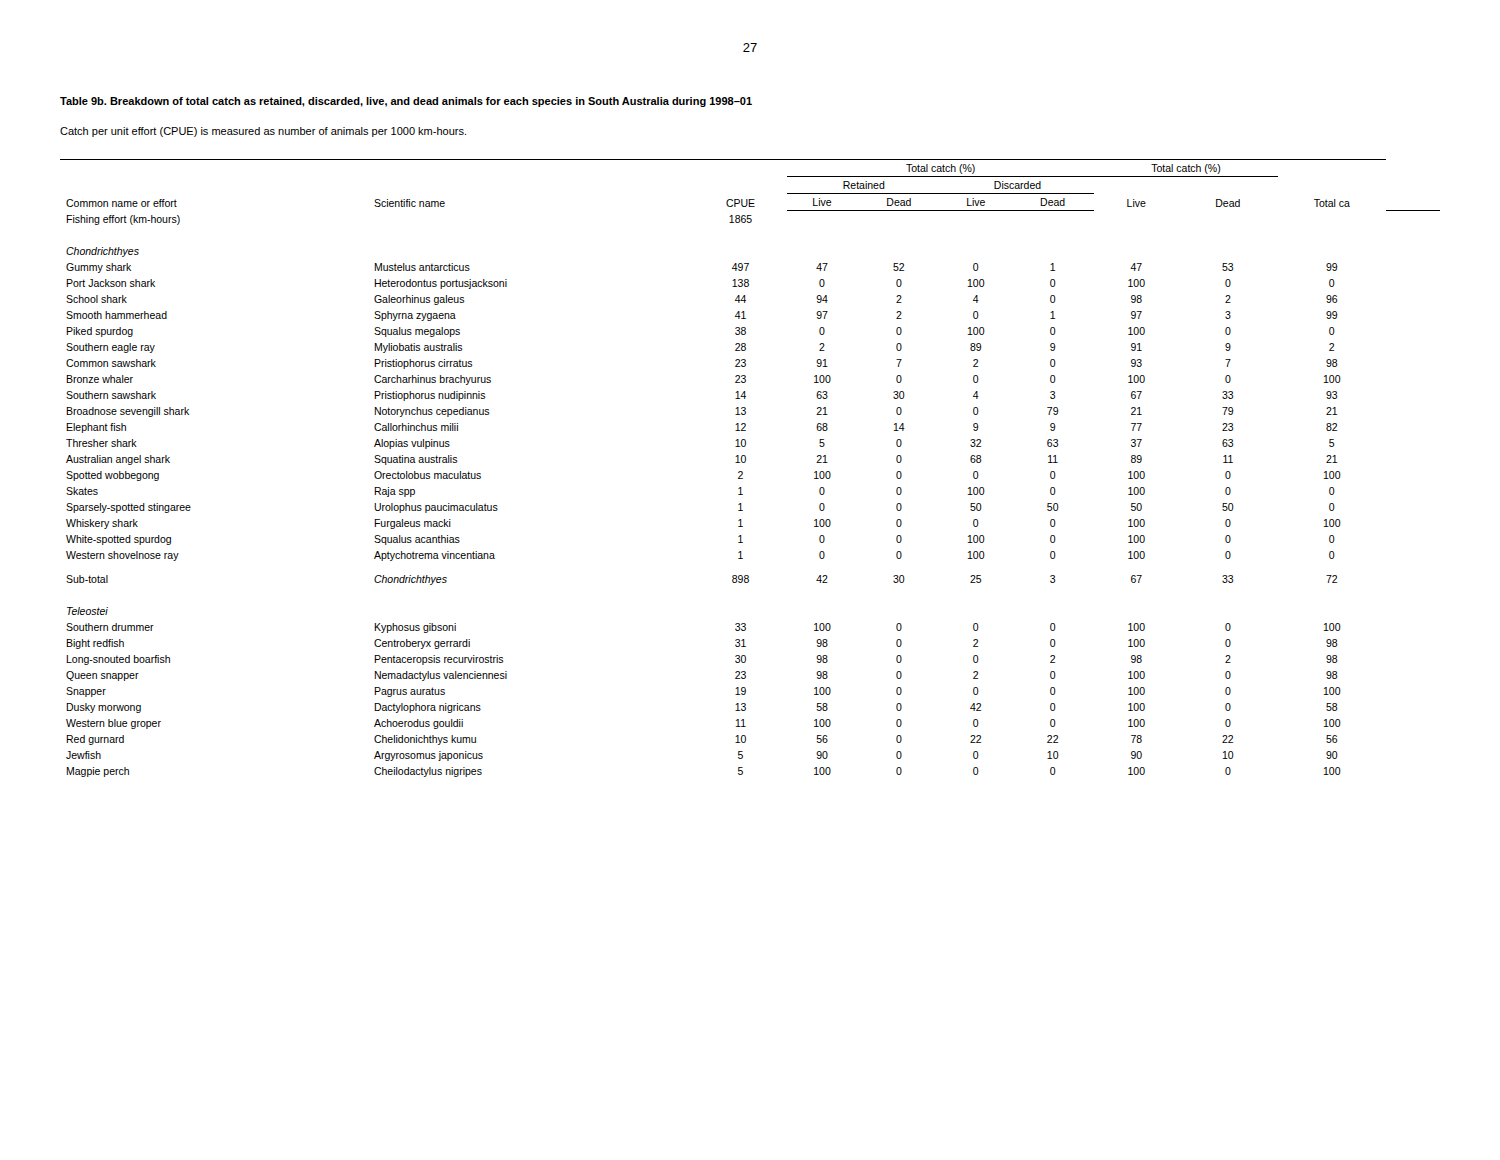27
Table 9b. Breakdown of total catch as retained, discarded, live, and dead animals for each species in South Australia during 1998–01
Catch per unit effort (CPUE) is measured as number of animals per 1000 km-hours.
| Common name or effort | Scientific name | CPUE | Total catch (%) | Total catch (%) | Total ca |
| --- | --- | --- | --- | --- | --- |
| Retained | Discarded | Live | Dead |
| Live | Dead | Live | Dead | | |
| Fishing effort (km-hours) | | 1865 | | | | | | | |
| Chondrichthyes |
| Gummy shark | Mustelus antarcticus | 497 | 47 | 52 | 0 | 1 | 47 | 53 | 99 |
| Port Jackson shark | Heterodontus portusjacksoni | 138 | 0 | 0 | 100 | 0 | 100 | 0 | 0 |
| School shark | Galeorhinus galeus | 44 | 94 | 2 | 4 | 0 | 98 | 2 | 96 |
| Smooth hammerhead | Sphyrna zygaena | 41 | 97 | 2 | 0 | 1 | 97 | 3 | 99 |
| Piked spurdog | Squalus megalops | 38 | 0 | 0 | 100 | 0 | 100 | 0 | 0 |
| Southern eagle ray | Myliobatis australis | 28 | 2 | 0 | 89 | 9 | 91 | 9 | 2 |
| Common sawshark | Pristiophorus cirratus | 23 | 91 | 7 | 2 | 0 | 93 | 7 | 98 |
| Bronze whaler | Carcharhinus brachyurus | 23 | 100 | 0 | 0 | 0 | 100 | 0 | 100 |
| Southern sawshark | Pristiophorus nudipinnis | 14 | 63 | 30 | 4 | 3 | 67 | 33 | 93 |
| Broadnose sevengill shark | Notorynchus cepedianus | 13 | 21 | 0 | 0 | 79 | 21 | 79 | 21 |
| Elephant fish | Callorhinchus milii | 12 | 68 | 14 | 9 | 9 | 77 | 23 | 82 |
| Thresher shark | Alopias vulpinus | 10 | 5 | 0 | 32 | 63 | 37 | 63 | 5 |
| Australian angel shark | Squatina australis | 10 | 21 | 0 | 68 | 11 | 89 | 11 | 21 |
| Spotted wobbegong | Orectolobus maculatus | 2 | 100 | 0 | 0 | 0 | 100 | 0 | 100 |
| Skates | Raja spp | 1 | 0 | 0 | 100 | 0 | 100 | 0 | 0 |
| Sparsely-spotted stingaree | Urolophus paucimaculatus | 1 | 0 | 0 | 50 | 50 | 50 | 50 | 0 |
| Whiskery shark | Furgaleus macki | 1 | 100 | 0 | 0 | 0 | 100 | 0 | 100 |
| White-spotted spurdog | Squalus acanthias | 1 | 0 | 0 | 100 | 0 | 100 | 0 | 0 |
| Western shovelnose ray | Aptychotrema vincentiana | 1 | 0 | 0 | 100 | 0 | 100 | 0 | 0 |
| Sub-total | Chondrichthyes | 898 | 42 | 30 | 25 | 3 | 67 | 33 | 72 |
| Teleostei |
| Southern drummer | Kyphosus gibsoni | 33 | 100 | 0 | 0 | 0 | 100 | 0 | 100 |
| Bight redfish | Centroberyx gerrardi | 31 | 98 | 0 | 2 | 0 | 100 | 0 | 98 |
| Long-snouted boarfish | Pentaceropsis recurvirostris | 30 | 98 | 0 | 0 | 2 | 98 | 2 | 98 |
| Queen snapper | Nemadactylus valenciennesi | 23 | 98 | 0 | 2 | 0 | 100 | 0 | 98 |
| Snapper | Pagrus auratus | 19 | 100 | 0 | 0 | 0 | 100 | 0 | 100 |
| Dusky morwong | Dactylophora nigricans | 13 | 58 | 0 | 42 | 0 | 100 | 0 | 58 |
| Western blue groper | Achoerodus gouldii | 11 | 100 | 0 | 0 | 0 | 100 | 0 | 100 |
| Red gurnard | Chelidonichthys kumu | 10 | 56 | 0 | 22 | 22 | 78 | 22 | 56 |
| Jewfish | Argyrosomus japonicus | 5 | 90 | 0 | 0 | 10 | 90 | 10 | 90 |
| Magpie perch | Cheilodactylus nigripes | 5 | 100 | 0 | 0 | 0 | 100 | 0 | 100 |